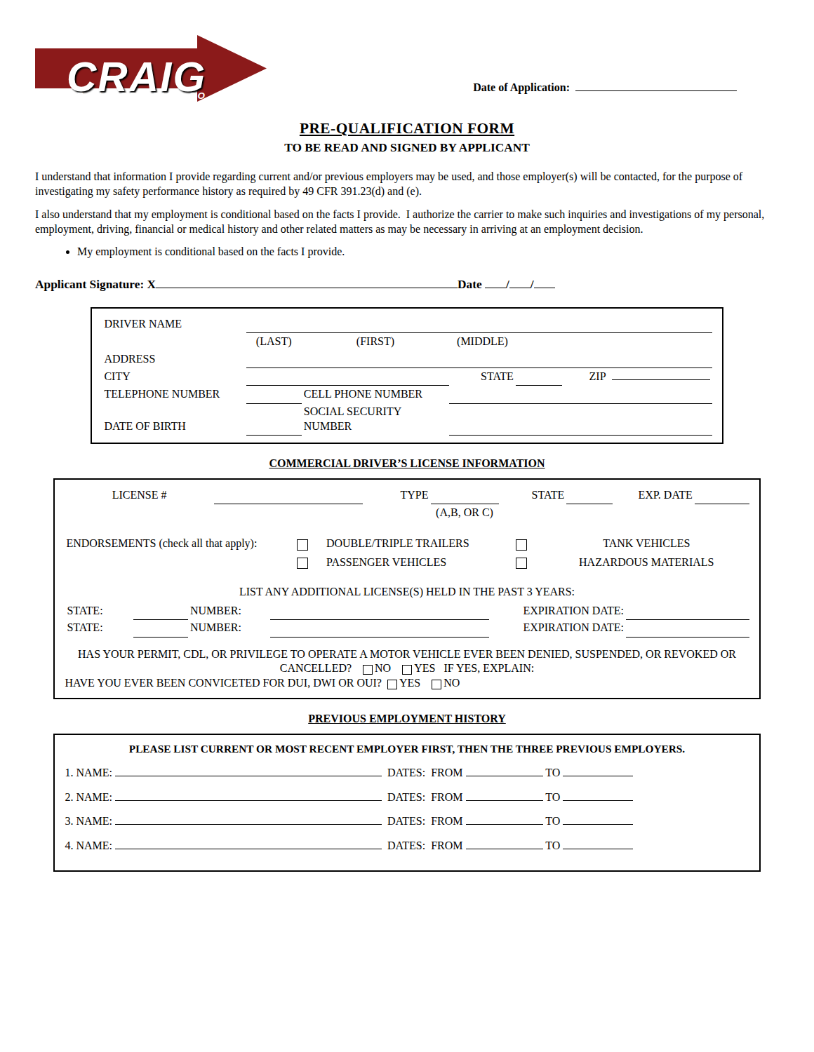CRAIG
TRANSPORTATION CO.
Date of Application:
PRE-QUALIFICATION FORM
TO BE READ AND SIGNED BY APPLICANT
I understand that information I provide regarding current and/or previous employers may be used, and those employer(s) will be contacted, for the purpose of investigating my safety performance history as required by 49 CFR 391.23(d) and (e).
I also understand that my employment is conditional based on the facts I provide. I authorize the carrier to make such inquiries and investigations of my personal, employment, driving, financial or medical history and other related matters as may be necessary in arriving at an employment decision.
My employment is conditional based on the facts I provide.
Applicant Signature: X Date / /
| DRIVER NAME | |
| | (LAST) | (FIRST) | (MIDDLE) | | |
| ADDRESS | |
| CITY | | STATE | | ZIP |
| TELEPHONE NUMBER | | CELL PHONE NUMBER | |
| DATE OF BIRTH | | SOCIAL SECURITY NUMBER | |
COMMERCIAL DRIVER’S LICENSE INFORMATION
| LICENSE # | | TYPE | | STATE | | EXP. DATE | |
| | | | (A,B, OR C) | | | | |
| ENDORSEMENTS (check all that apply): | | DOUBLE/TRIPLE TRAILERS | | TANK VEHICLES |
| | | PASSENGER VEHICLES | | HAZARDOUS MATERIALS |
LIST ANY ADDITIONAL LICENSE(S) HELD IN THE PAST 3 YEARS:
| STATE: | | NUMBER: | | EXPIRATION DATE: | |
| STATE: | | NUMBER: | | EXPIRATION DATE: | |
HAS YOUR PERMIT, CDL, OR PRIVILEGE TO OPERATE A MOTOR VEHICLE EVER BEEN DENIED, SUSPENDED, OR REVOKED OR CANCELLED? NO YES IF YES, EXPLAIN:
HAVE YOU EVER BEEN CONVICETED FOR DUI, DWI OR OUI? YES NO
PREVIOUS EMPLOYMENT HISTORY
PLEASE LIST CURRENT OR MOST RECENT EMPLOYER FIRST, THEN THE THREE PREVIOUS EMPLOYERS.
1. NAME: DATES: FROM TO
2. NAME: DATES: FROM TO
3. NAME: DATES: FROM TO
4. NAME: DATES: FROM TO